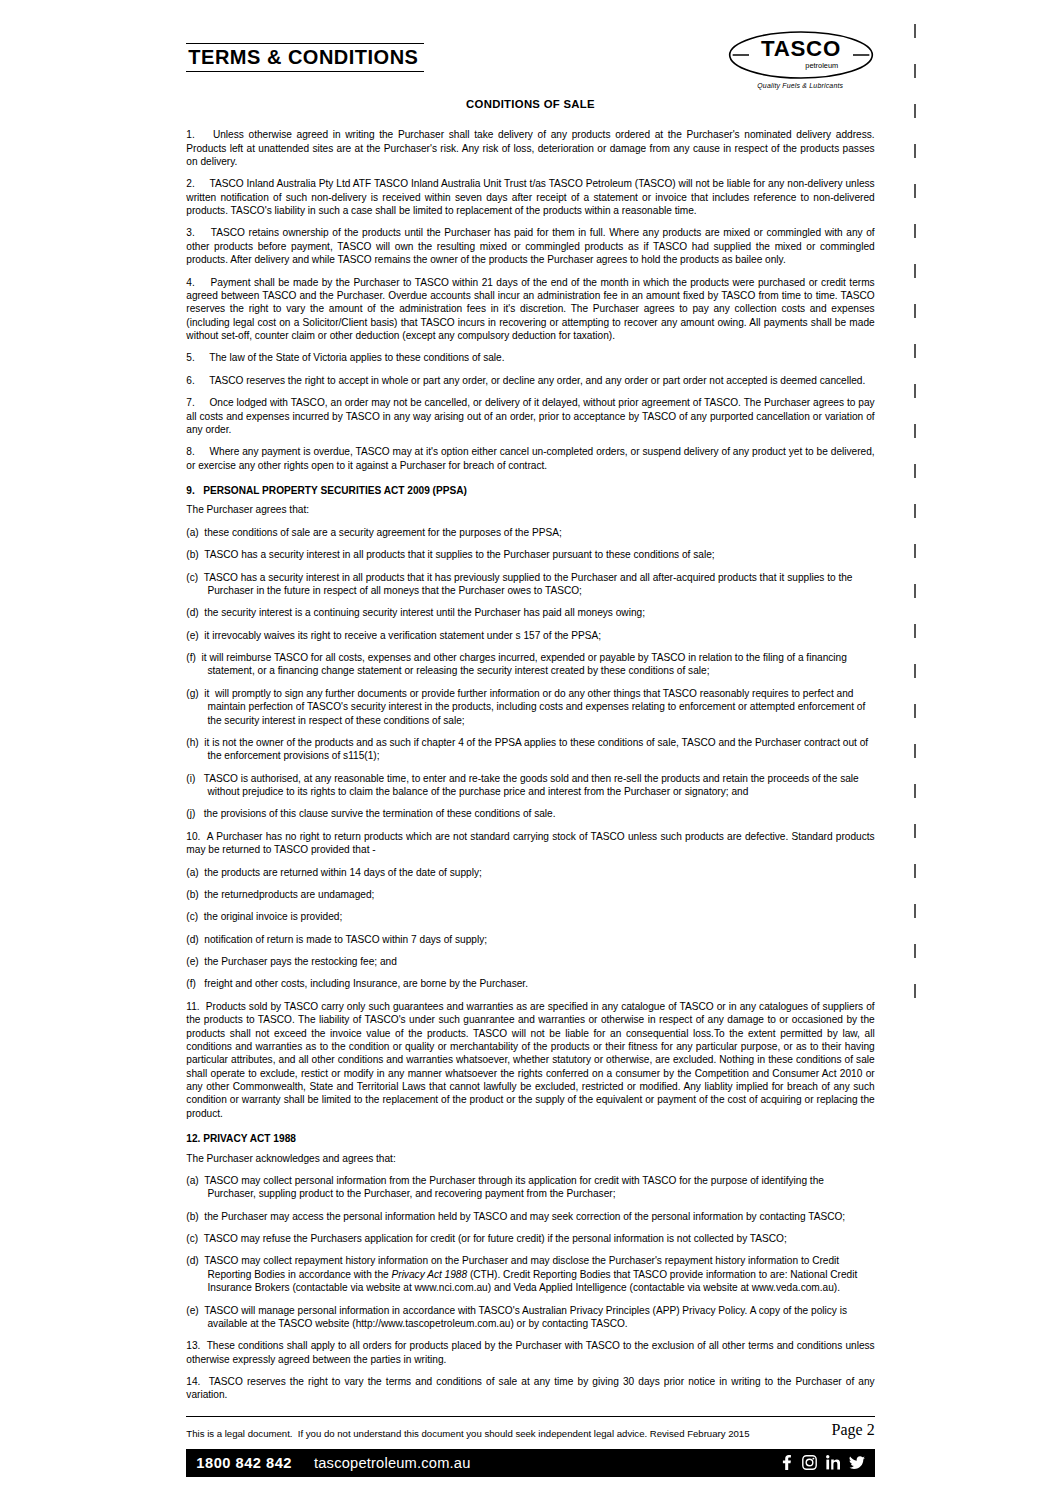TERMS & CONDITIONS
TASCO petroleum
Quality Fuels & Lubricants
CONDITIONS OF SALE
1. Unless otherwise agreed in writing the Purchaser shall take delivery of any products ordered at the Purchaser's nominated delivery address. Products left at unattended sites are at the Purchaser's risk. Any risk of loss, deterioration or damage from any cause in respect of the products passes on delivery.
2. TASCO Inland Australia Pty Ltd ATF TASCO Inland Australia Unit Trust t/as TASCO Petroleum (TASCO) will not be liable for any non-delivery unless written notification of such non-delivery is received within seven days after receipt of a statement or invoice that includes reference to non-delivered products. TASCO's liability in such a case shall be limited to replacement of the products within a reasonable time.
3. TASCO retains ownership of the products until the Purchaser has paid for them in full. Where any products are mixed or commingled with any of other products before payment, TASCO will own the resulting mixed or commingled products as if TASCO had supplied the mixed or commingled products. After delivery and while TASCO remains the owner of the products the Purchaser agrees to hold the products as bailee only.
4. Payment shall be made by the Purchaser to TASCO within 21 days of the end of the month in which the products were purchased or credit terms agreed between TASCO and the Purchaser. Overdue accounts shall incur an administration fee in an amount fixed by TASCO from time to time. TASCO reserves the right to vary the amount of the administration fees in it's discretion. The Purchaser agrees to pay any collection costs and expenses (including legal cost on a Solicitor/Client basis) that TASCO incurs in recovering or attempting to recover any amount owing. All payments shall be made without set-off, counter claim or other deduction (except any compulsory deduction for taxation).
5. The law of the State of Victoria applies to these conditions of sale.
6. TASCO reserves the right to accept in whole or part any order, or decline any order, and any order or part order not accepted is deemed cancelled.
7. Once lodged with TASCO, an order may not be cancelled, or delivery of it delayed, without prior agreement of TASCO. The Purchaser agrees to pay all costs and expenses incurred by TASCO in any way arising out of an order, prior to acceptance by TASCO of any purported cancellation or variation of any order.
8. Where any payment is overdue, TASCO may at it's option either cancel un-completed orders, or suspend delivery of any product yet to be delivered, or exercise any other rights open to it against a Purchaser for breach of contract.
9. PERSONAL PROPERTY SECURITIES ACT 2009 (PPSA)
The Purchaser agrees that:
(a) these conditions of sale are a security agreement for the purposes of the PPSA;
(b) TASCO has a security interest in all products that it supplies to the Purchaser pursuant to these conditions of sale;
(c) TASCO has a security interest in all products that it has previously supplied to the Purchaser and all after-acquired products that it supplies to the Purchaser in the future in respect of all moneys that the Purchaser owes to TASCO;
(d) the security interest is a continuing security interest until the Purchaser has paid all moneys owing;
(e) it irrevocably waives its right to receive a verification statement under s 157 of the PPSA;
(f) it will reimburse TASCO for all costs, expenses and other charges incurred, expended or payable by TASCO in relation to the filing of a financing statement, or a financing change statement or releasing the security interest created by these conditions of sale;
(g) it will promptly to sign any further documents or provide further information or do any other things that TASCO reasonably requires to perfect and maintain perfection of TASCO's security interest in the products, including costs and expenses relating to enforcement or attempted enforcement of the security interest in respect of these conditions of sale;
(h) it is not the owner of the products and as such if chapter 4 of the PPSA applies to these conditions of sale, TASCO and the Purchaser contract out of the enforcement provisions of s115(1);
(i) TASCO is authorised, at any reasonable time, to enter and re-take the goods sold and then re-sell the products and retain the proceeds of the sale without prejudice to its rights to claim the balance of the purchase price and interest from the Purchaser or signatory; and
(j) the provisions of this clause survive the termination of these conditions of sale.
10. A Purchaser has no right to return products which are not standard carrying stock of TASCO unless such products are defective. Standard products may be returned to TASCO provided that -
(a) the products are returned within 14 days of the date of supply;
(b) the returnedproducts are undamaged;
(c) the original invoice is provided;
(d) notification of return is made to TASCO within 7 days of supply;
(e) the Purchaser pays the restocking fee; and
(f) freight and other costs, including Insurance, are borne by the Purchaser.
11. Products sold by TASCO carry only such guarantees and warranties as are specified in any catalogue of TASCO or in any catalogues of suppliers of the products to TASCO. The liability of TASCO's under such guanrantee and warranties or otherwise in respect of any damage to or occasioned by the products shall not exceed the invoice value of the products. TASCO will not be liable for an consequential loss.To the extent permitted by law, all conditions and warranties as to the condition or quality or merchantability of the products or their fitness for any particular purpose, or as to their having particular attributes, and all other conditions and warranties whatsoever, whether statutory or otherwise, are excluded. Nothing in these conditions of sale shall operate to exclude, restict or modify in any manner whatsoever the rights conferred on a consumer by the Competition and Consumer Act 2010 or any other Commonwealth, State and Territorial Laws that cannot lawfully be excluded, restricted or modified. Any liablity implied for breach of any such condition or warranty shall be limited to the replacement of the product or the supply of the equivalent or payment of the cost of acquiring or replacing the product.
12. PRIVACY ACT 1988
The Purchaser acknowledges and agrees that:
(a) TASCO may collect personal information from the Purchaser through its application for credit with TASCO for the purpose of identifying the Purchaser, suppling product to the Purchaser, and recovering payment from the Purchaser;
(b) the Purchaser may access the personal information held by TASCO and may seek correction of the personal information by contacting TASCO;
(c) TASCO may refuse the Purchasers application for credit (or for future credit) if the personal information is not collected by TASCO;
(d) TASCO may collect repayment history information on the Purchaser and may disclose the Purchaser's repayment history information to Credit Reporting Bodies in accordance with the Privacy Act 1988 (CTH). Credit Reporting Bodies that TASCO provide information to are: National Credit Insurance Brokers (contactable via website at www.nci.com.au) and Veda Applied Intelligence (contactable via website at www.veda.com.au).
(e) TASCO will manage personal information in accordance with TASCO's Australian Privacy Principles (APP) Privacy Policy. A copy of the policy is available at the TASCO website (http://www.tascopetroleum.com.au) or by contacting TASCO.
13. These conditions shall apply to all orders for products placed by the Purchaser with TASCO to the exclusion of all other terms and conditions unless otherwise expressly agreed between the parties in writing.
14. TASCO reserves the right to vary the terms and conditions of sale at any time by giving 30 days prior notice in writing to the Purchaser of any variation.
This is a legal document. If you do not understand this document you should seek independent legal advice. Revised February 2015
Page 2
1800 842 842
tascopetroleum.com.au